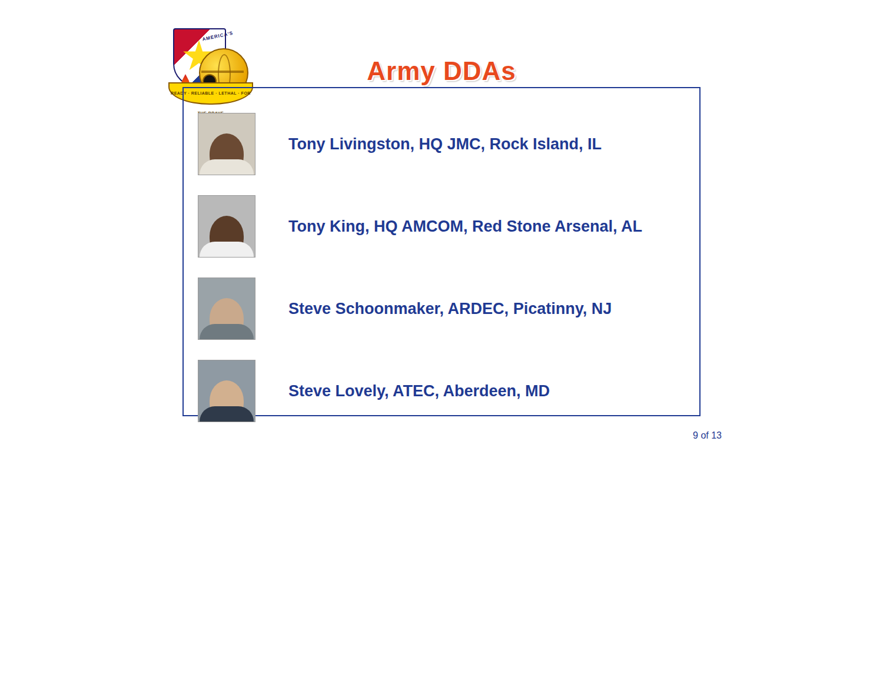AMERICA'S
Ready · Reliable · Lethal · For the Brave
Army DDAs
Tony Livingston, HQ JMC, Rock Island, IL
Tony King, HQ AMCOM, Red Stone Arsenal, AL
Steve Schoonmaker, ARDEC, Picatinny, NJ
Steve Lovely, ATEC, Aberdeen, MD
9 of 13